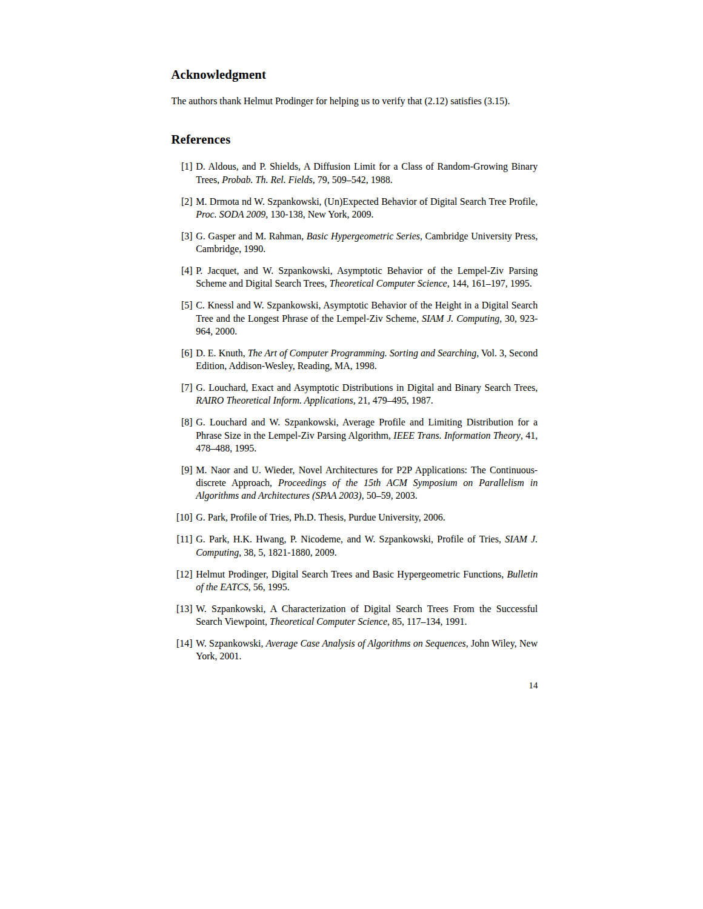Acknowledgment
The authors thank Helmut Prodinger for helping us to verify that (2.12) satisfies (3.15).
References
[1] D. Aldous, and P. Shields, A Diffusion Limit for a Class of Random-Growing Binary Trees, Probab. Th. Rel. Fields, 79, 509–542, 1988.
[2] M. Drmota nd W. Szpankowski, (Un)Expected Behavior of Digital Search Tree Profile, Proc. SODA 2009, 130-138, New York, 2009.
[3] G. Gasper and M. Rahman, Basic Hypergeometric Series, Cambridge University Press, Cambridge, 1990.
[4] P. Jacquet, and W. Szpankowski, Asymptotic Behavior of the Lempel-Ziv Parsing Scheme and Digital Search Trees, Theoretical Computer Science, 144, 161–197, 1995.
[5] C. Knessl and W. Szpankowski, Asymptotic Behavior of the Height in a Digital Search Tree and the Longest Phrase of the Lempel-Ziv Scheme, SIAM J. Computing, 30, 923-964, 2000.
[6] D. E. Knuth, The Art of Computer Programming. Sorting and Searching, Vol. 3, Second Edition, Addison-Wesley, Reading, MA, 1998.
[7] G. Louchard, Exact and Asymptotic Distributions in Digital and Binary Search Trees, RAIRO Theoretical Inform. Applications, 21, 479–495, 1987.
[8] G. Louchard and W. Szpankowski, Average Profile and Limiting Distribution for a Phrase Size in the Lempel-Ziv Parsing Algorithm, IEEE Trans. Information Theory, 41, 478–488, 1995.
[9] M. Naor and U. Wieder, Novel Architectures for P2P Applications: The Continuous-discrete Approach, Proceedings of the 15th ACM Symposium on Parallelism in Algorithms and Architectures (SPAA 2003), 50–59, 2003.
[10] G. Park, Profile of Tries, Ph.D. Thesis, Purdue University, 2006.
[11] G. Park, H.K. Hwang, P. Nicodeme, and W. Szpankowski, Profile of Tries, SIAM J. Computing, 38, 5, 1821-1880, 2009.
[12] Helmut Prodinger, Digital Search Trees and Basic Hypergeometric Functions, Bulletin of the EATCS, 56, 1995.
[13] W. Szpankowski, A Characterization of Digital Search Trees From the Successful Search Viewpoint, Theoretical Computer Science, 85, 117–134, 1991.
[14] W. Szpankowski, Average Case Analysis of Algorithms on Sequences, John Wiley, New York, 2001.
14